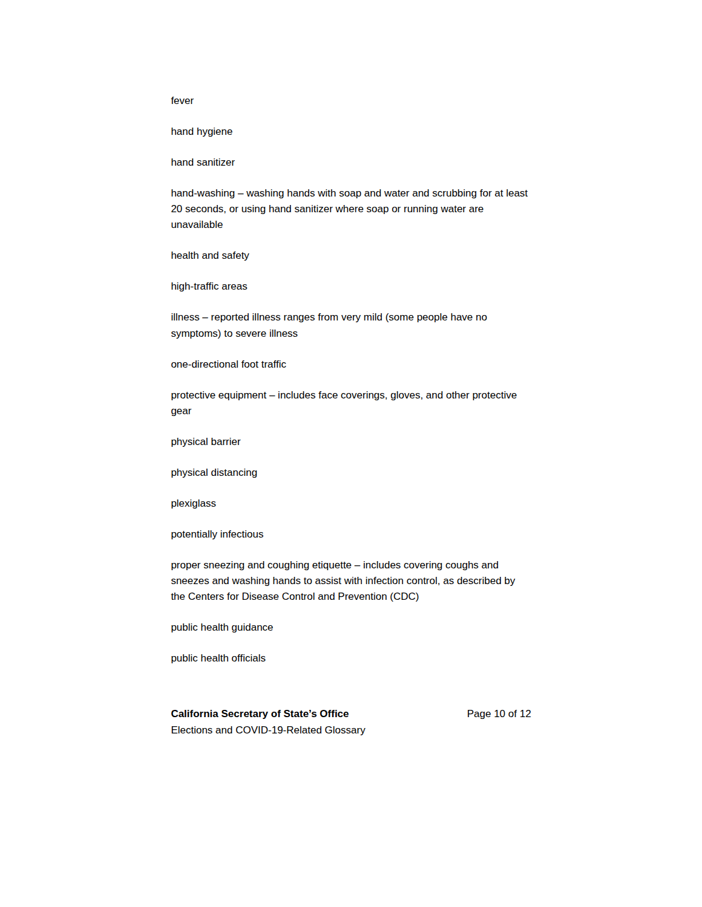fever
hand hygiene
hand sanitizer
hand-washing – washing hands with soap and water and scrubbing for at least 20 seconds, or using hand sanitizer where soap or running water are unavailable
health and safety
high-traffic areas
illness – reported illness ranges from very mild (some people have no symptoms) to severe illness
one-directional foot traffic
protective equipment – includes face coverings, gloves, and other protective gear
physical barrier
physical distancing
plexiglass
potentially infectious
proper sneezing and coughing etiquette – includes covering coughs and sneezes and washing hands to assist with infection control, as described by the Centers for Disease Control and Prevention (CDC)
public health guidance
public health officials
California Secretary of State’s Office Elections and COVID-19-Related Glossary
Page 10 of 12